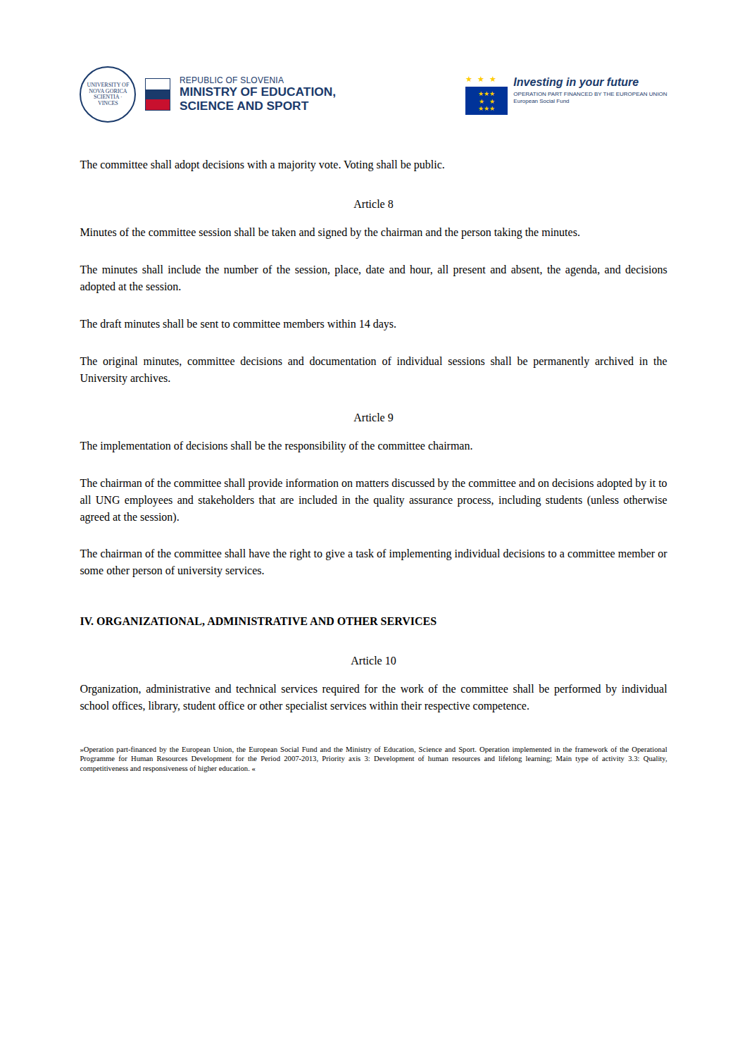UNIVERSITY OF NOVA GORICA
SCIENTIA · VINCES
REPUBLIC OF SLOVENIA
MINISTRY OF EDUCATION,
SCIENCE AND SPORT
★ ★ ★
Investing in your future
OPERATION PART FINANCED BY THE EUROPEAN UNION
European Social Fund
The committee shall adopt decisions with a majority vote. Voting shall be public.
Article 8
Minutes of the committee session shall be taken and signed by the chairman and the person taking the minutes.
The minutes shall include the number of the session, place, date and hour, all present and absent, the agenda, and decisions adopted at the session.
The draft minutes shall be sent to committee members within 14 days.
The original minutes, committee decisions and documentation of individual sessions shall be permanently archived in the University archives.
Article 9
The implementation of decisions shall be the responsibility of the committee chairman.
The chairman of the committee shall provide information on matters discussed by the committee and on decisions adopted by it to all UNG employees and stakeholders that are included in the quality assurance process, including students (unless otherwise agreed at the session).
The chairman of the committee shall have the right to give a task of implementing individual decisions to a committee member or some other person of university services.
IV. ORGANIZATIONAL, ADMINISTRATIVE AND OTHER SERVICES
Article 10
Organization, administrative and technical services required for the work of the committee shall be performed by individual school offices, library, student office or other specialist services within their respective competence.
»Operation part-financed by the European Union, the European Social Fund and the Ministry of Education, Science and Sport. Operation implemented in the framework of the Operational Programme for Human Resources Development for the Period 2007-2013, Priority axis 3: Development of human resources and lifelong learning; Main type of activity 3.3: Quality, competitiveness and responsiveness of higher education. «